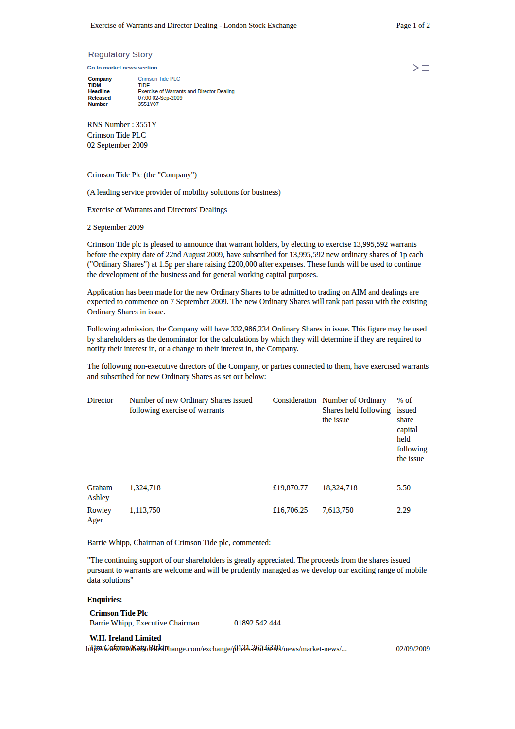Exercise of Warrants and Director Dealing - London Stock Exchange
Page 1 of 2
Regulatory Story
Go to market news section
| Company | Crimson Tide PLC |
| TIDM | TIDE |
| Headline | Exercise of Warrants and Director Dealing |
| Released | 07:00 02-Sep-2009 |
| Number | 3551Y07 |
RNS Number : 3551Y
Crimson Tide PLC
02 September 2009
Crimson Tide Plc (the "Company")
(A leading service provider of mobility solutions for business)
Exercise of Warrants and Directors' Dealings
2 September 2009
Crimson Tide plc is pleased to announce that warrant holders, by electing to exercise 13,995,592 warrants before the expiry date of 22nd August 2009, have subscribed for 13,995,592 new ordinary shares of 1p each ("Ordinary Shares") at 1.5p per share raising £200,000 after expenses. These funds will be used to continue the development of the business and for general working capital purposes.
Application has been made for the new Ordinary Shares to be admitted to trading on AIM and dealings are expected to commence on 7 September 2009. The new Ordinary Shares will rank pari passu with the existing Ordinary Shares in issue.
Following admission, the Company will have 332,986,234 Ordinary Shares in issue. This figure may be used by shareholders as the denominator for the calculations by which they will determine if they are required to notify their interest in, or a change to their interest in, the Company.
The following non-executive directors of the Company, or parties connected to them, have exercised warrants and subscribed for new Ordinary Shares as set out below:
| Director | Number of new Ordinary Shares issued following exercise of warrants | Consideration | Number of Ordinary Shares held following the issue | % of issued share capital held following the issue |
| --- | --- | --- | --- | --- |
| Graham Ashley | 1,324,718 | £19,870.77 | 18,324,718 | 5.50 |
| Rowley Ager | 1,113,750 | £16,706.25 | 7,613,750 | 2.29 |
Barrie Whipp, Chairman of Crimson Tide plc, commented:
"The continuing support of our shareholders is greatly appreciated. The proceeds from the shares issued pursuant to warrants are welcome and will be prudently managed as we develop our exciting range of mobile data solutions"
Enquiries:
| Crimson Tide Plc | |
| Barrie Whipp, Executive Chairman | 01892 542 444 |
| W.H. Ireland Limited | |
| Tim Cofman/Katy Birkin | 0121 265 6330 |
http://www.londonstockexchange.com/exchange/prices-and-news/news/market-news/...
02/09/2009